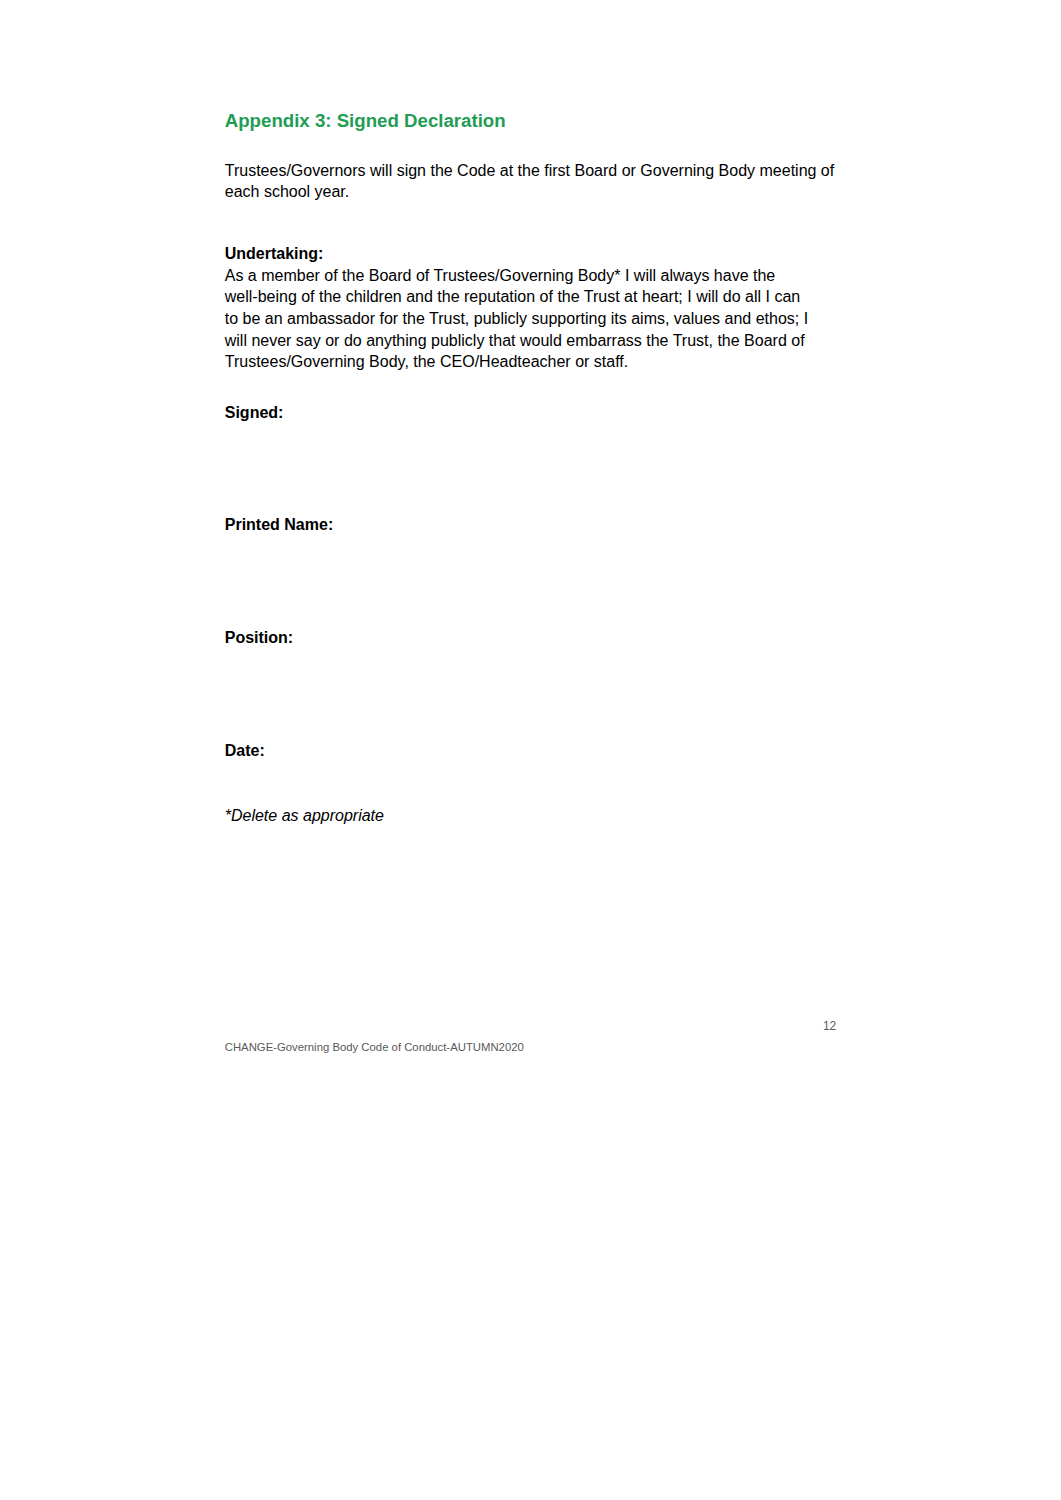Appendix 3: Signed Declaration
Trustees/Governors will sign the Code at the first Board or Governing Body meeting of each school year.
Undertaking:
As a member of the Board of Trustees/Governing Body* I will always have the well-being of the children and the reputation of the Trust at heart; I will do all I can to be an ambassador for the Trust, publicly supporting its aims, values and ethos; I will never say or do anything publicly that would embarrass the Trust, the Board of Trustees/Governing Body, the CEO/Headteacher or staff.
Signed:
Printed Name:
Position:
Date:
*Delete as appropriate
12
CHANGE-Governing Body Code of Conduct-AUTUMN2020